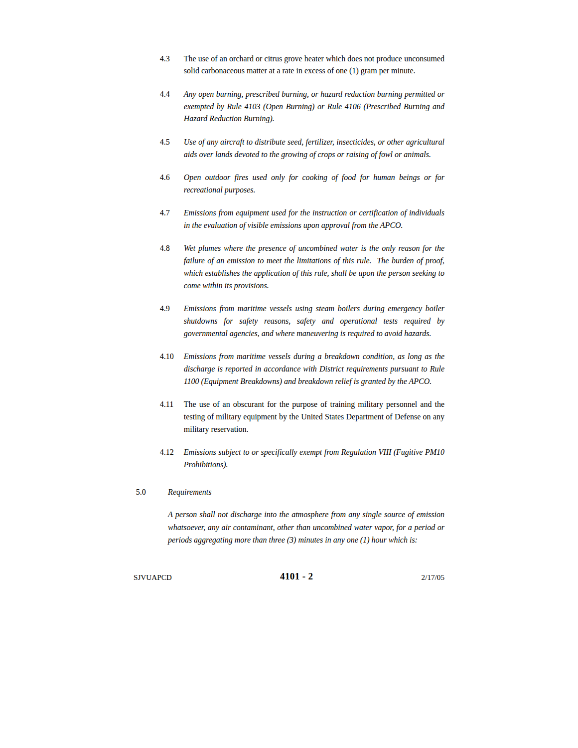4.3
The use of an orchard or citrus grove heater which does not produce unconsumed solid carbonaceous matter at a rate in excess of one (1) gram per minute.
4.4
Any open burning, prescribed burning, or hazard reduction burning permitted or exempted by Rule 4103 (Open Burning) or Rule 4106 (Prescribed Burning and Hazard Reduction Burning).
4.5
Use of any aircraft to distribute seed, fertilizer, insecticides, or other agricultural aids over lands devoted to the growing of crops or raising of fowl or animals.
4.6
Open outdoor fires used only for cooking of food for human beings or for recreational purposes.
4.7
Emissions from equipment used for the instruction or certification of individuals in the evaluation of visible emissions upon approval from the APCO.
4.8
Wet plumes where the presence of uncombined water is the only reason for the failure of an emission to meet the limitations of this rule. The burden of proof, which establishes the application of this rule, shall be upon the person seeking to come within its provisions.
4.9
Emissions from maritime vessels using steam boilers during emergency boiler shutdowns for safety reasons, safety and operational tests required by governmental agencies, and where maneuvering is required to avoid hazards.
4.10
Emissions from maritime vessels during a breakdown condition, as long as the discharge is reported in accordance with District requirements pursuant to Rule 1100 (Equipment Breakdowns) and breakdown relief is granted by the APCO.
4.11
The use of an obscurant for the purpose of training military personnel and the testing of military equipment by the United States Department of Defense on any military reservation.
4.12
Emissions subject to or specifically exempt from Regulation VIII (Fugitive PM10 Prohibitions).
5.0
Requirements
A person shall not discharge into the atmosphere from any single source of emission whatsoever, any air contaminant, other than uncombined water vapor, for a period or periods aggregating more than three (3) minutes in any one (1) hour which is:
SJVUAPCD
4101 - 2
2/17/05